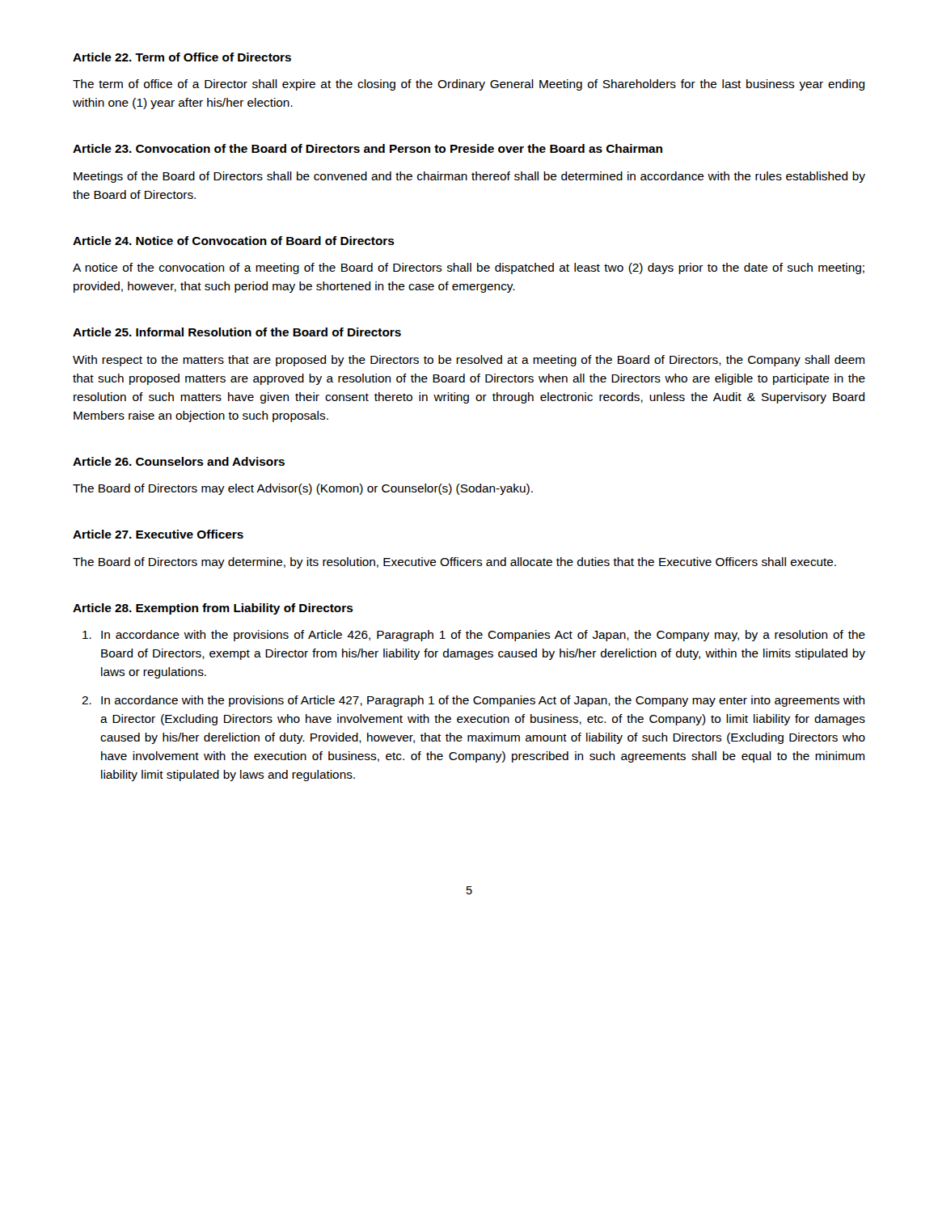Article 22. Term of Office of Directors
The term of office of a Director shall expire at the closing of the Ordinary General Meeting of Shareholders for the last business year ending within one (1) year after his/her election.
Article 23. Convocation of the Board of Directors and Person to Preside over the Board as Chairman
Meetings of the Board of Directors shall be convened and the chairman thereof shall be determined in accordance with the rules established by the Board of Directors.
Article 24. Notice of Convocation of Board of Directors
A notice of the convocation of a meeting of the Board of Directors shall be dispatched at least two (2) days prior to the date of such meeting; provided, however, that such period may be shortened in the case of emergency.
Article 25. Informal Resolution of the Board of Directors
With respect to the matters that are proposed by the Directors to be resolved at a meeting of the Board of Directors, the Company shall deem that such proposed matters are approved by a resolution of the Board of Directors when all the Directors who are eligible to participate in the resolution of such matters have given their consent thereto in writing or through electronic records, unless the Audit & Supervisory Board Members raise an objection to such proposals.
Article 26. Counselors and Advisors
The Board of Directors may elect Advisor(s) (Komon) or Counselor(s) (Sodan-yaku).
Article 27. Executive Officers
The Board of Directors may determine, by its resolution, Executive Officers and allocate the duties that the Executive Officers shall execute.
Article 28. Exemption from Liability of Directors
In accordance with the provisions of Article 426, Paragraph 1 of the Companies Act of Japan, the Company may, by a resolution of the Board of Directors, exempt a Director from his/her liability for damages caused by his/her dereliction of duty, within the limits stipulated by laws or regulations.
In accordance with the provisions of Article 427, Paragraph 1 of the Companies Act of Japan, the Company may enter into agreements with a Director (Excluding Directors who have involvement with the execution of business, etc. of the Company) to limit liability for damages caused by his/her dereliction of duty. Provided, however, that the maximum amount of liability of such Directors (Excluding Directors who have involvement with the execution of business, etc. of the Company) prescribed in such agreements shall be equal to the minimum liability limit stipulated by laws and regulations.
5